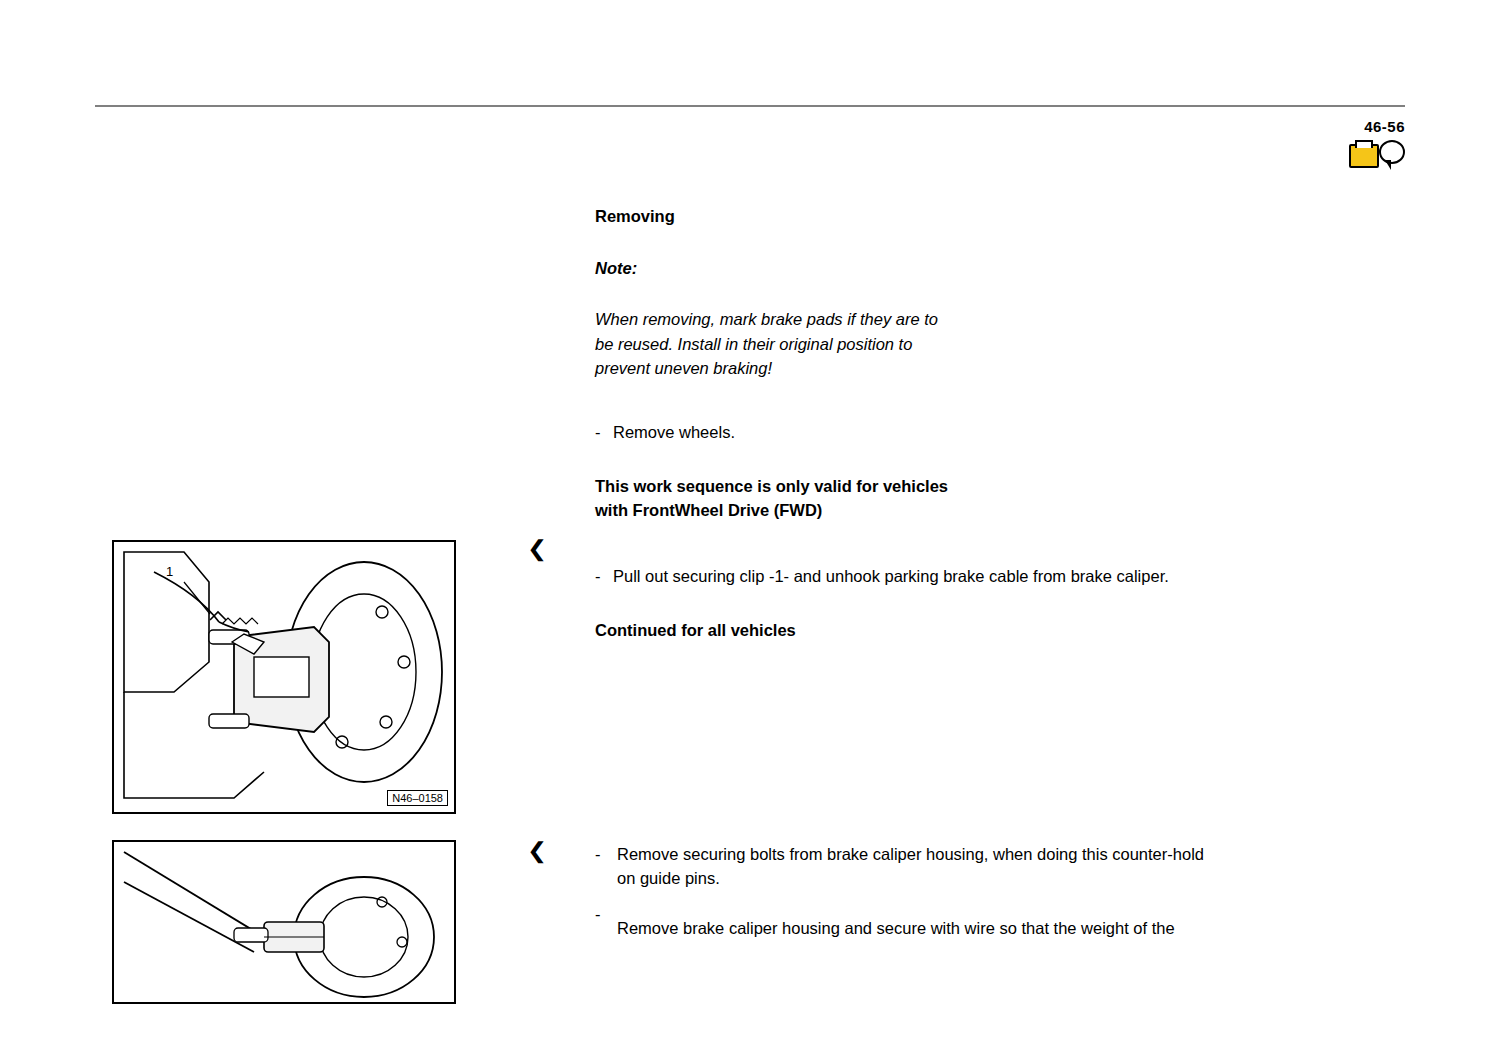46-56
Removing
Note:
When removing, mark brake pads if they are to
be reused. Install in their original position to
prevent uneven braking!
-Remove wheels.
This work sequence is only valid for vehicles
with FrontWheel Drive (FWD)
-Pull out securing clip -1- and unhook parking brake cable from brake caliper.
Continued for all vehicles
-Remove securing bolts from brake caliper housing, when doing this counter-hold
on guide pins.
-Remove brake caliper housing and secure with wire so that the weight of the
❮
❮
1
N46–0158